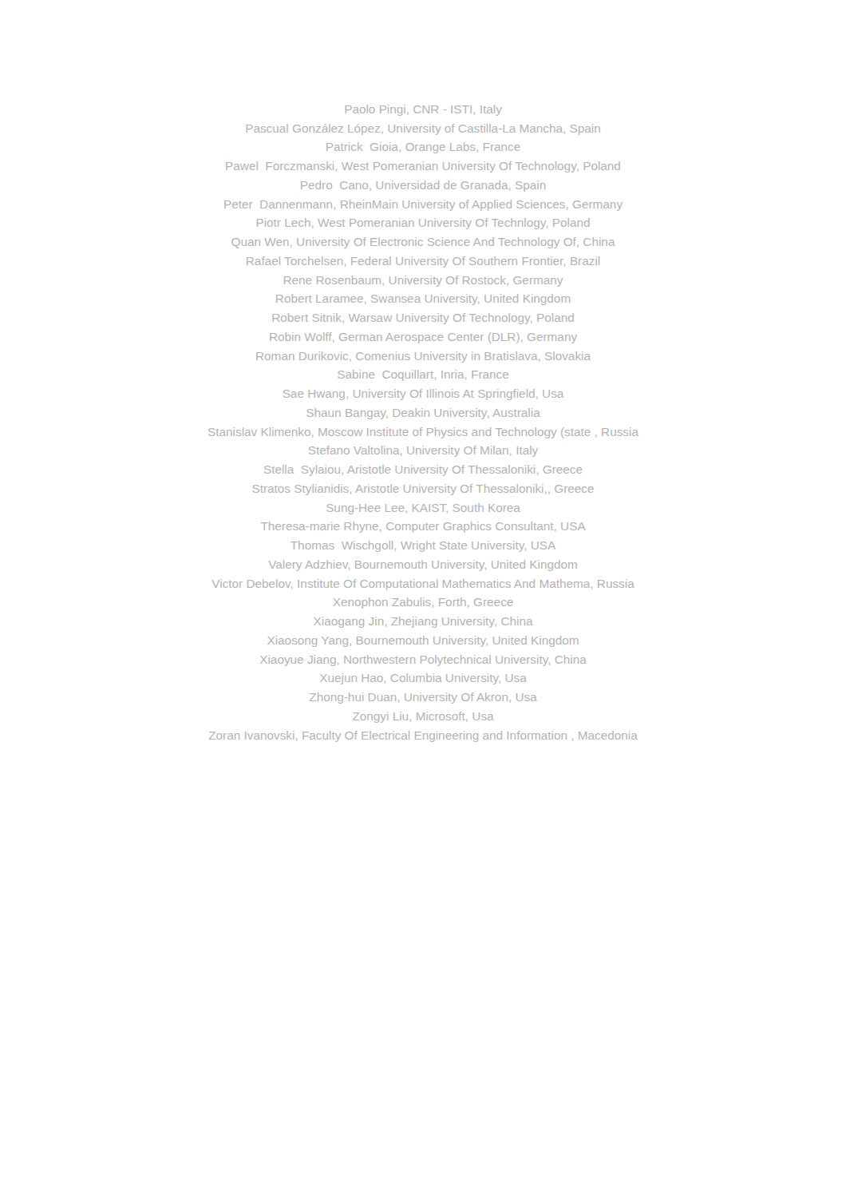Paolo Pingi, CNR - ISTI, Italy
Pascual González López, University of Castilla-La Mancha, Spain
Patrick Gioia, Orange Labs, France
Pawel Forczmanski, West Pomeranian University Of Technology, Poland
Pedro Cano, Universidad de Granada, Spain
Peter Dannenmann, RheinMain University of Applied Sciences, Germany
Piotr Lech, West Pomeranian University Of Technlogy, Poland
Quan Wen, University Of Electronic Science And Technology Of, China
Rafael Torchelsen, Federal University Of Southern Frontier, Brazil
Rene Rosenbaum, University Of Rostock, Germany
Robert Laramee, Swansea University, United Kingdom
Robert Sitnik, Warsaw University Of Technology, Poland
Robin Wolff, German Aerospace Center (DLR), Germany
Roman Durikovic, Comenius University in Bratislava, Slovakia
Sabine Coquillart, Inria, France
Sae Hwang, University Of Illinois At Springfield, Usa
Shaun Bangay, Deakin University, Australia
Stanislav Klimenko, Moscow Institute of Physics and Technology (state , Russia
Stefano Valtolina, University Of Milan, Italy
Stella Sylaiou, Aristotle University Of Thessaloniki, Greece
Stratos Stylianidis, Aristotle University Of Thessaloniki,, Greece
Sung-Hee Lee, KAIST, South Korea
Theresa-marie Rhyne, Computer Graphics Consultant, USA
Thomas Wischgoll, Wright State University, USA
Valery Adzhiev, Bournemouth University, United Kingdom
Victor Debelov, Institute Of Computational Mathematics And Mathema, Russia
Xenophon Zabulis, Forth, Greece
Xiaogang Jin, Zhejiang University, China
Xiaosong Yang, Bournemouth University, United Kingdom
Xiaoyue Jiang, Northwestern Polytechnical University, China
Xuejun Hao, Columbia University, Usa
Zhong-hui Duan, University Of Akron, Usa
Zongyi Liu, Microsoft, Usa
Zoran Ivanovski, Faculty Of Electrical Engineering and Information , Macedonia